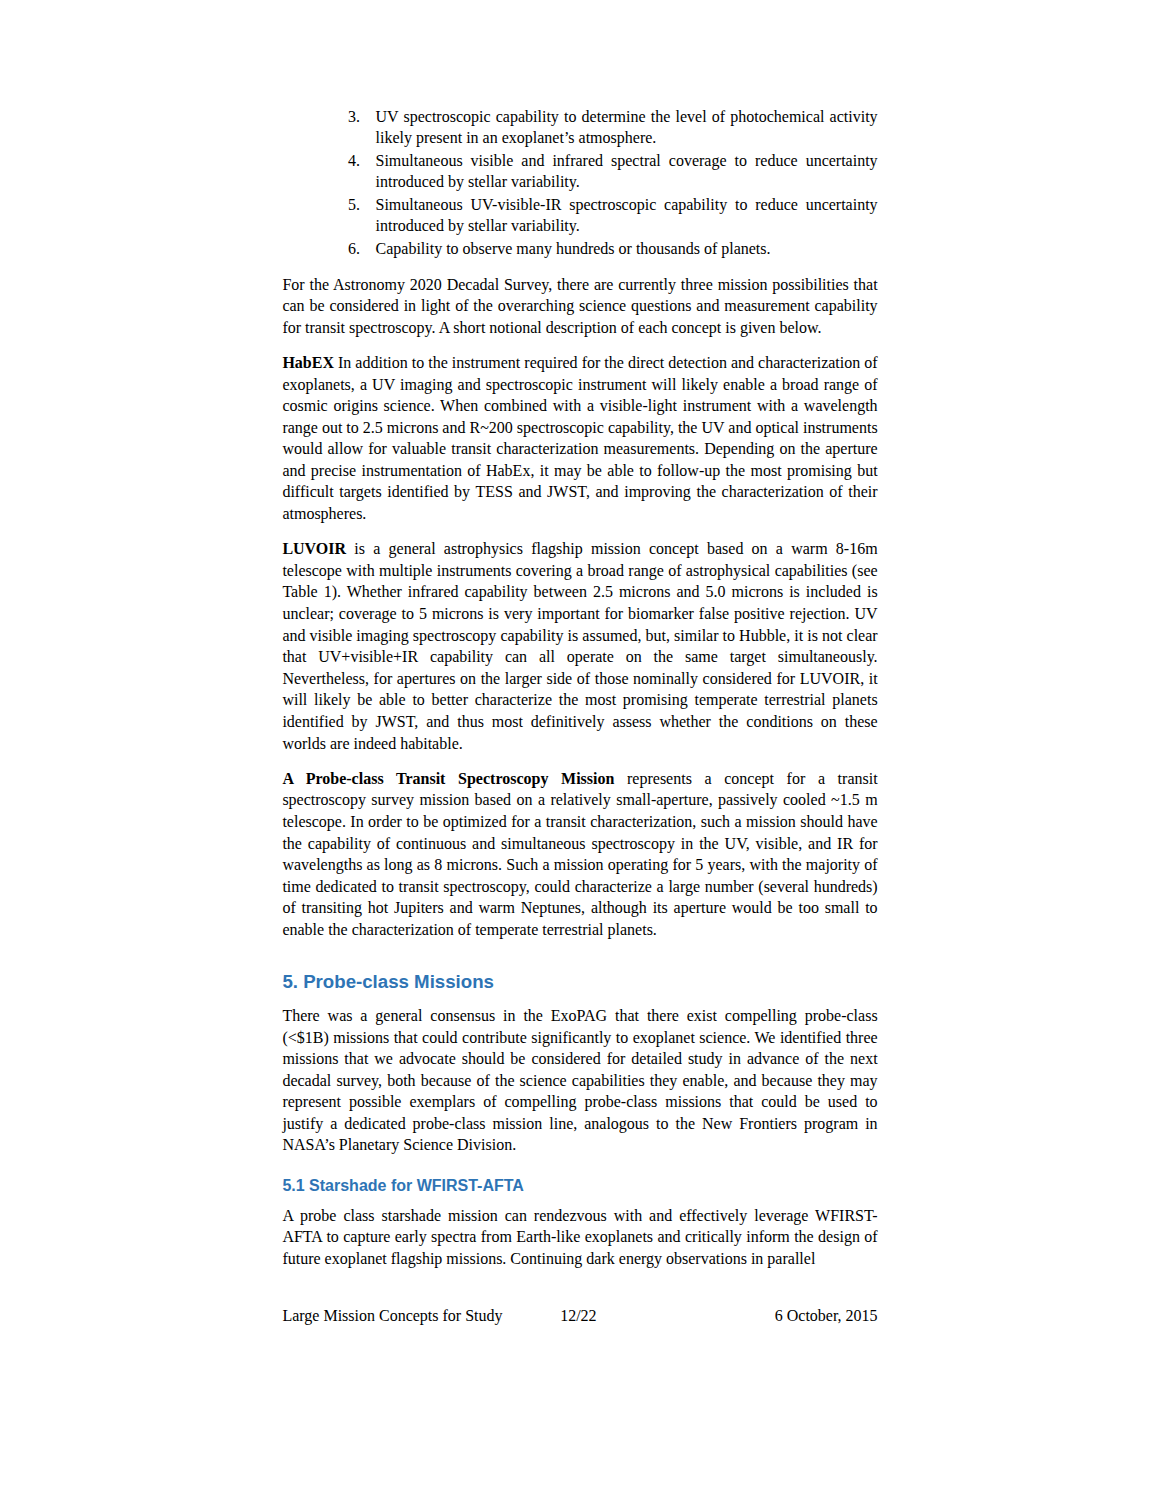UV spectroscopic capability to determine the level of photochemical activity likely present in an exoplanet’s atmosphere.
Simultaneous visible and infrared spectral coverage to reduce uncertainty introduced by stellar variability.
Simultaneous UV-visible-IR spectroscopic capability to reduce uncertainty introduced by stellar variability.
Capability to observe many hundreds or thousands of planets.
For the Astronomy 2020 Decadal Survey, there are currently three mission possibilities that can be considered in light of the overarching science questions and measurement capability for transit spectroscopy. A short notional description of each concept is given below.
HabEX In addition to the instrument required for the direct detection and characterization of exoplanets, a UV imaging and spectroscopic instrument will likely enable a broad range of cosmic origins science. When combined with a visible-light instrument with a wavelength range out to 2.5 microns and R~200 spectroscopic capability, the UV and optical instruments would allow for valuable transit characterization measurements. Depending on the aperture and precise instrumentation of HabEx, it may be able to follow-up the most promising but difficult targets identified by TESS and JWST, and improving the characterization of their atmospheres.
LUVOIR is a general astrophysics flagship mission concept based on a warm 8-16m telescope with multiple instruments covering a broad range of astrophysical capabilities (see Table 1). Whether infrared capability between 2.5 microns and 5.0 microns is included is unclear; coverage to 5 microns is very important for biomarker false positive rejection. UV and visible imaging spectroscopy capability is assumed, but, similar to Hubble, it is not clear that UV+visible+IR capability can all operate on the same target simultaneously. Nevertheless, for apertures on the larger side of those nominally considered for LUVOIR, it will likely be able to better characterize the most promising temperate terrestrial planets identified by JWST, and thus most definitively assess whether the conditions on these worlds are indeed habitable.
A Probe-class Transit Spectroscopy Mission represents a concept for a transit spectroscopy survey mission based on a relatively small-aperture, passively cooled ~1.5 m telescope. In order to be optimized for a transit characterization, such a mission should have the capability of continuous and simultaneous spectroscopy in the UV, visible, and IR for wavelengths as long as 8 microns. Such a mission operating for 5 years, with the majority of time dedicated to transit spectroscopy, could characterize a large number (several hundreds) of transiting hot Jupiters and warm Neptunes, although its aperture would be too small to enable the characterization of temperate terrestrial planets.
5. Probe-class Missions
There was a general consensus in the ExoPAG that there exist compelling probe-class (<$1B) missions that could contribute significantly to exoplanet science. We identified three missions that we advocate should be considered for detailed study in advance of the next decadal survey, both because of the science capabilities they enable, and because they may represent possible exemplars of compelling probe-class missions that could be used to justify a dedicated probe-class mission line, analogous to the New Frontiers program in NASA’s Planetary Science Division.
5.1 Starshade for WFIRST-AFTA
A probe class starshade mission can rendezvous with and effectively leverage WFIRST-AFTA to capture early spectra from Earth-like exoplanets and critically inform the design of future exoplanet flagship missions. Continuing dark energy observations in parallel
Large Mission Concepts for Study 12/22 6 October, 2015